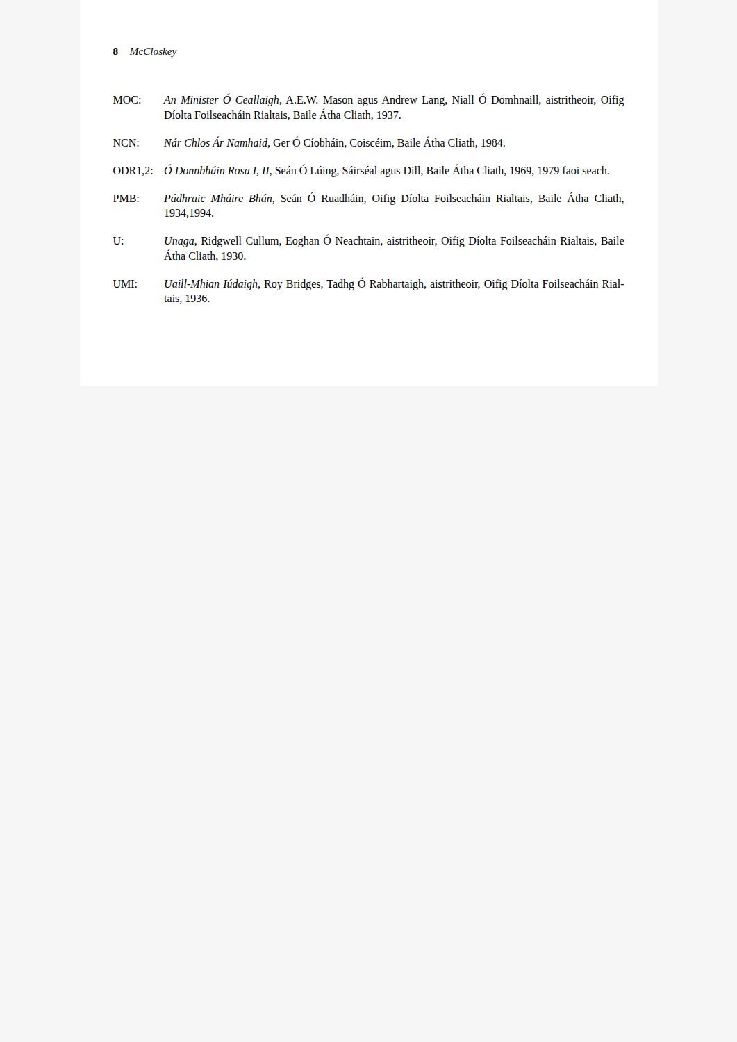8 McCloskey
MOC:
An Minister Ó Ceallaigh, A.E.W. Mason agus Andrew Lang, Niall Ó Domhnaill, aistritheoir, Oifig Díolta Foilseacháin Rialtais, Baile Átha Cliath, 1937.
NCN:
Nár Chlos Ár Namhaid, Ger Ó Cíobháin, Coiscéim, Baile Átha Cliath, 1984.
ODR1,2:
Ó Donnbháin Rosa I, II, Seán Ó Lúing, Sáirséal agus Dill, Baile Átha Cliath, 1969, 1979 faoi seach.
PMB:
Pádhraic Mháire Bhán, Seán Ó Ruadháin, Oifig Díolta Foilseacháin Rialtais, Baile Átha Cliath, 1934,1994.
U:
Unaga, Ridgwell Cullum, Eoghan Ó Neachtain, aistritheoir, Oifig Díolta Foilseacháin Rialtais, Baile Átha Cliath, 1930.
UMI:
Uaill-Mhian Iúdaigh, Roy Bridges, Tadhg Ó Rabhartaigh, aistritheoir, Oifig Díolta Foilseacháin Rialtais, 1936.